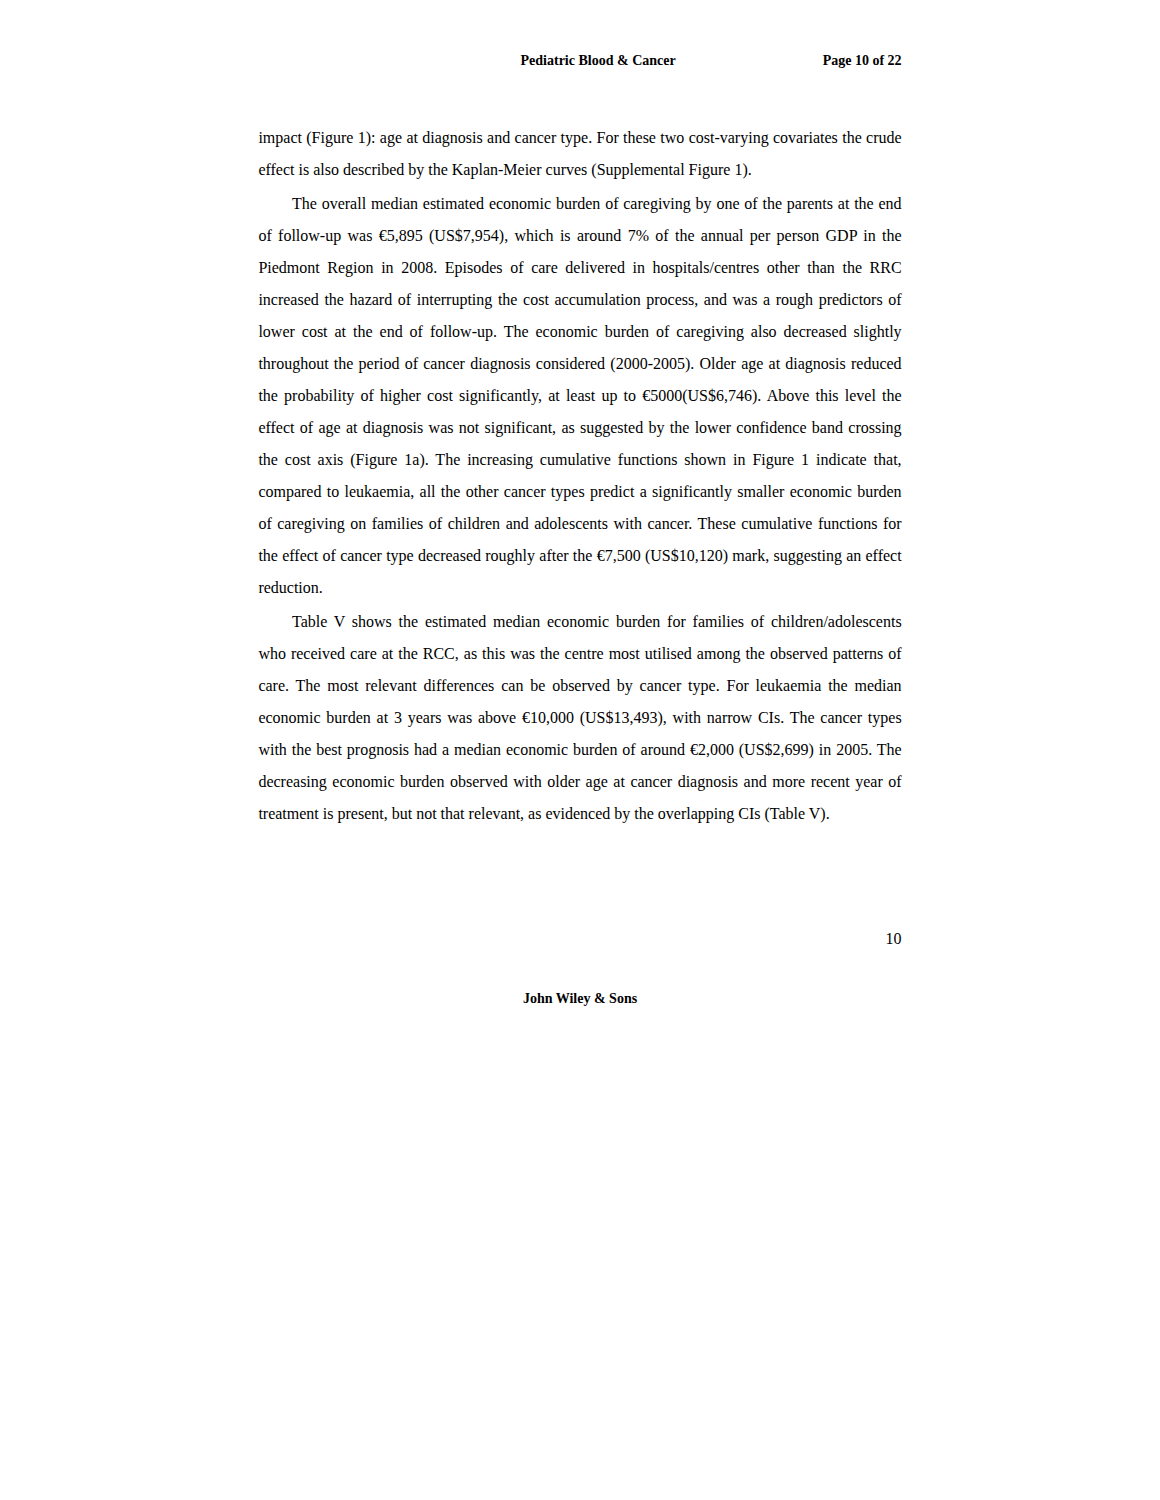Pediatric Blood & Cancer Page 10 of 22
impact (Figure 1): age at diagnosis and cancer type. For these two cost-varying covariates the crude effect is also described by the Kaplan-Meier curves (Supplemental Figure 1).
The overall median estimated economic burden of caregiving by one of the parents at the end of follow-up was €5,895 (US$7,954), which is around 7% of the annual per person GDP in the Piedmont Region in 2008. Episodes of care delivered in hospitals/centres other than the RRC increased the hazard of interrupting the cost accumulation process, and was a rough predictors of lower cost at the end of follow-up. The economic burden of caregiving also decreased slightly throughout the period of cancer diagnosis considered (2000-2005). Older age at diagnosis reduced the probability of higher cost significantly, at least up to €5000(US$6,746). Above this level the effect of age at diagnosis was not significant, as suggested by the lower confidence band crossing the cost axis (Figure 1a). The increasing cumulative functions shown in Figure 1 indicate that, compared to leukaemia, all the other cancer types predict a significantly smaller economic burden of caregiving on families of children and adolescents with cancer. These cumulative functions for the effect of cancer type decreased roughly after the €7,500 (US$10,120) mark, suggesting an effect reduction.
Table V shows the estimated median economic burden for families of children/adolescents who received care at the RCC, as this was the centre most utilised among the observed patterns of care. The most relevant differences can be observed by cancer type. For leukaemia the median economic burden at 3 years was above €10,000 (US$13,493), with narrow CIs. The cancer types with the best prognosis had a median economic burden of around €2,000 (US$2,699) in 2005. The decreasing economic burden observed with older age at cancer diagnosis and more recent year of treatment is present, but not that relevant, as evidenced by the overlapping CIs (Table V).
10
John Wiley & Sons